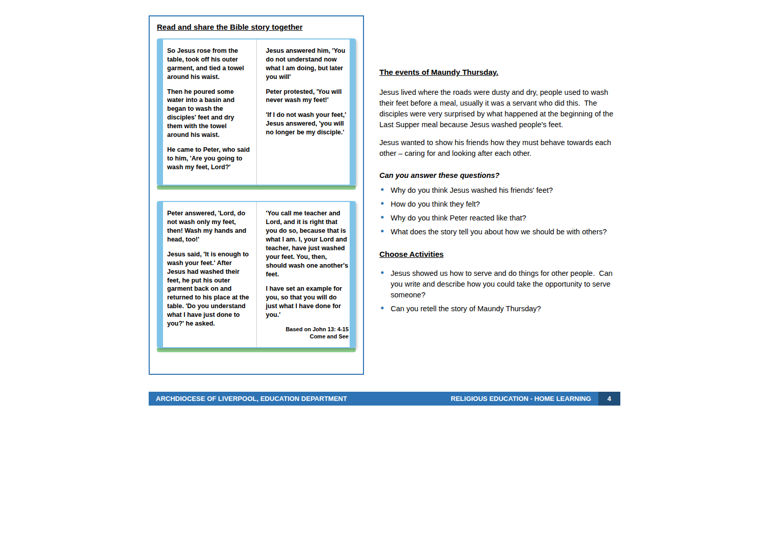Read and share the Bible story together
So Jesus rose from the table, took off his outer garment, and tied a towel around his waist.
Then he poured some water into a basin and began to wash the disciples' feet and dry them with the towel around his waist.
He came to Peter, who said to him, 'Are you going to wash my feet, Lord?'
Jesus answered him, 'You do not understand now what I am doing, but later you will'
Peter protested, 'You will never wash my feet!'
'If I do not wash your feet,' Jesus answered, 'you will no longer be my disciple.'
Peter answered, 'Lord, do not wash only my feet, then! Wash my hands and head, too!'
Jesus said, 'It is enough to wash your feet.' After Jesus had washed their feet, he put his outer garment back on and returned to his place at the table. 'Do you understand what I have just done to you?' he asked.
'You call me teacher and Lord, and it is right that you do so, because that is what I am. I, your Lord and teacher, have just washed your feet. You, then, should wash one another's feet.
I have set an example for you, so that you will do just what I have done for you.'
Based on John 13: 4-15
Come and See
The events of Maundy Thursday.
Jesus lived where the roads were dusty and dry, people used to wash their feet before a meal, usually it was a servant who did this. The disciples were very surprised by what happened at the beginning of the Last Supper meal because Jesus washed people's feet.
Jesus wanted to show his friends how they must behave towards each other – caring for and looking after each other.
Can you answer these questions?
Why do you think Jesus washed his friends' feet?
How do you think they felt?
Why do you think Peter reacted like that?
What does the story tell you about how we should be with others?
Choose Activities
Jesus showed us how to serve and do things for other people. Can you write and describe how you could take the opportunity to serve someone?
Can you retell the story of Maundy Thursday?
ARCHDIOCESE OF LIVERPOOL, EDUCATION DEPARTMENT
RELIGIOUS EDUCATION - HOME LEARNING
4